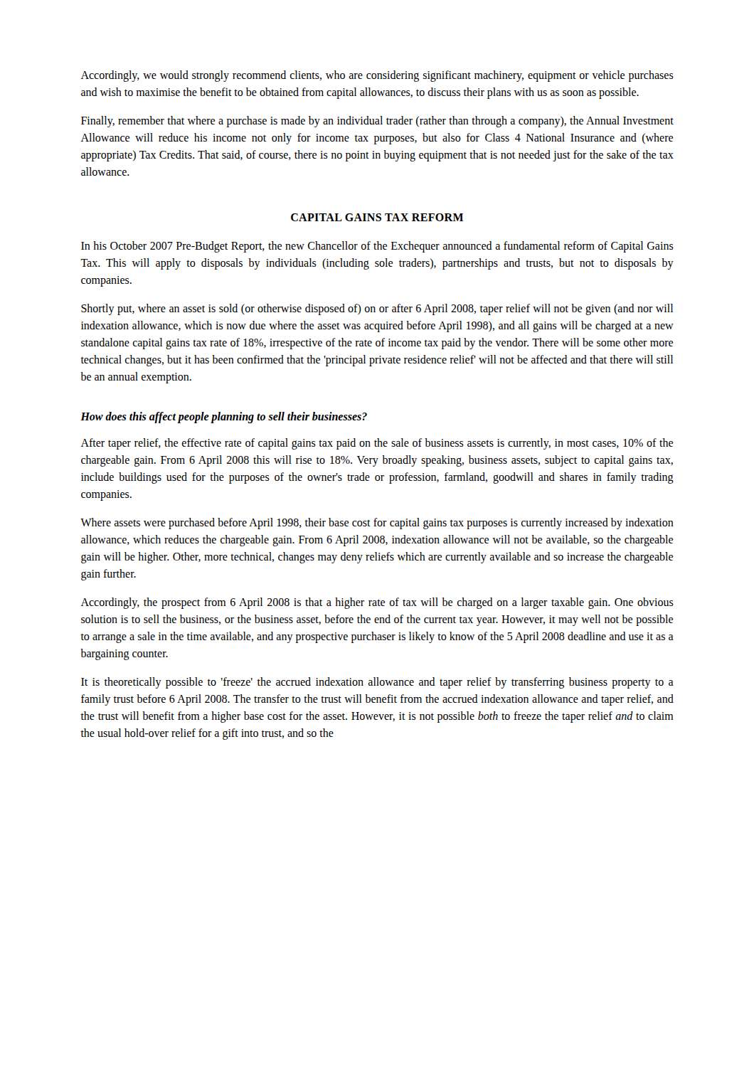Accordingly, we would strongly recommend clients, who are considering significant machinery, equipment or vehicle purchases and wish to maximise the benefit to be obtained from capital allowances, to discuss their plans with us as soon as possible.
Finally, remember that where a purchase is made by an individual trader (rather than through a company), the Annual Investment Allowance will reduce his income not only for income tax purposes, but also for Class 4 National Insurance and (where appropriate) Tax Credits. That said, of course, there is no point in buying equipment that is not needed just for the sake of the tax allowance.
Capital Gains Tax Reform
In his October 2007 Pre-Budget Report, the new Chancellor of the Exchequer announced a fundamental reform of Capital Gains Tax. This will apply to disposals by individuals (including sole traders), partnerships and trusts, but not to disposals by companies.
Shortly put, where an asset is sold (or otherwise disposed of) on or after 6 April 2008, taper relief will not be given (and nor will indexation allowance, which is now due where the asset was acquired before April 1998), and all gains will be charged at a new standalone capital gains tax rate of 18%, irrespective of the rate of income tax paid by the vendor. There will be some other more technical changes, but it has been confirmed that the 'principal private residence relief' will not be affected and that there will still be an annual exemption.
How does this affect people planning to sell their businesses?
After taper relief, the effective rate of capital gains tax paid on the sale of business assets is currently, in most cases, 10% of the chargeable gain. From 6 April 2008 this will rise to 18%. Very broadly speaking, business assets, subject to capital gains tax, include buildings used for the purposes of the owner's trade or profession, farmland, goodwill and shares in family trading companies.
Where assets were purchased before April 1998, their base cost for capital gains tax purposes is currently increased by indexation allowance, which reduces the chargeable gain. From 6 April 2008, indexation allowance will not be available, so the chargeable gain will be higher. Other, more technical, changes may deny reliefs which are currently available and so increase the chargeable gain further.
Accordingly, the prospect from 6 April 2008 is that a higher rate of tax will be charged on a larger taxable gain. One obvious solution is to sell the business, or the business asset, before the end of the current tax year. However, it may well not be possible to arrange a sale in the time available, and any prospective purchaser is likely to know of the 5 April 2008 deadline and use it as a bargaining counter.
It is theoretically possible to 'freeze' the accrued indexation allowance and taper relief by transferring business property to a family trust before 6 April 2008. The transfer to the trust will benefit from the accrued indexation allowance and taper relief, and the trust will benefit from a higher base cost for the asset. However, it is not possible both to freeze the taper relief and to claim the usual hold-over relief for a gift into trust, and so the